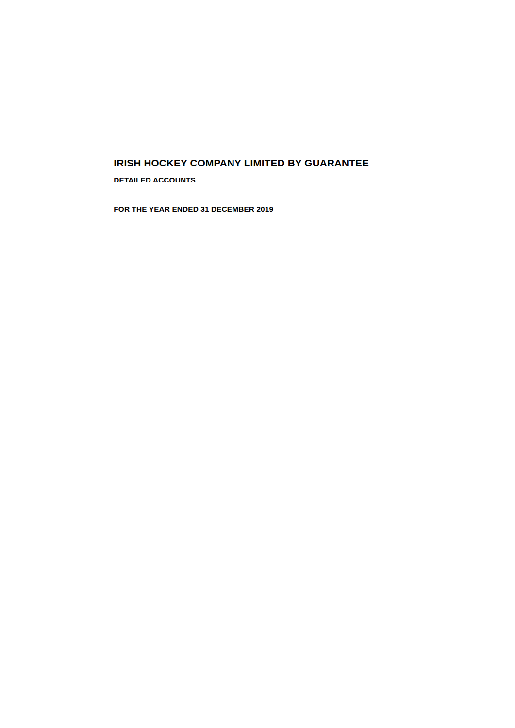IRISH HOCKEY COMPANY LIMITED BY GUARANTEE
DETAILED ACCOUNTS
FOR THE YEAR ENDED 31 DECEMBER 2019